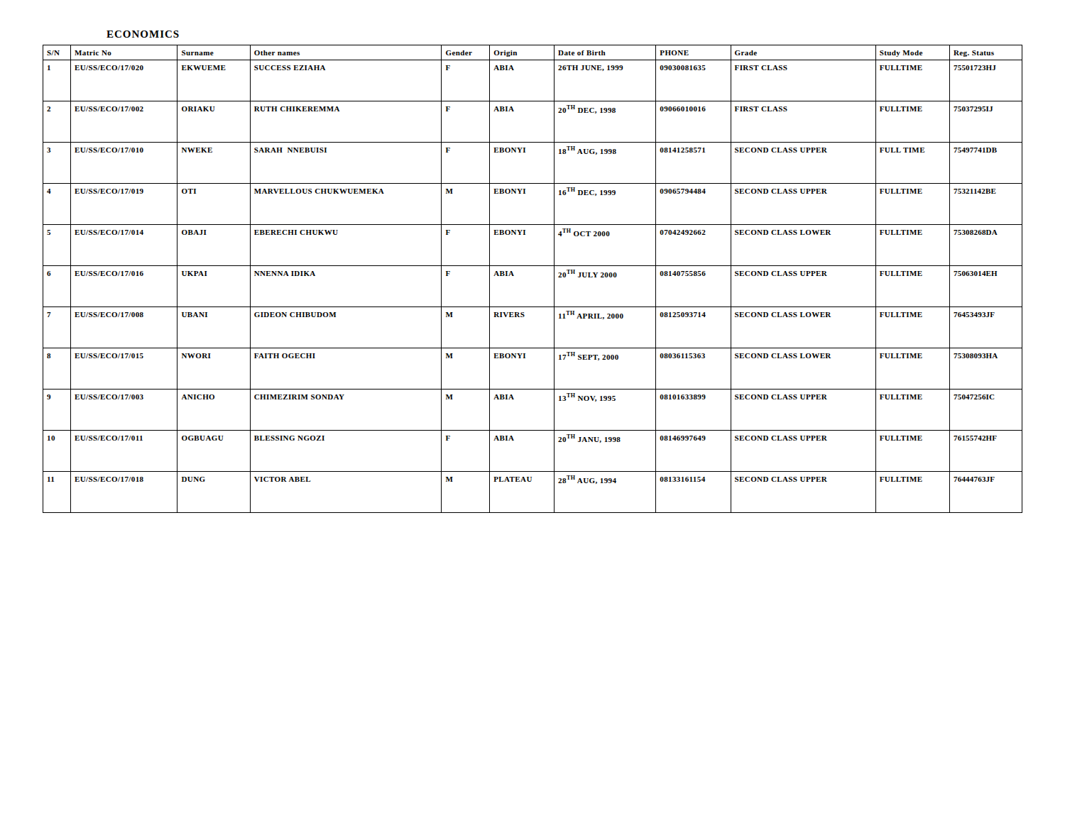Economics
| S/N | Matric No | Surname | Other names | Gender | Origin | Date of Birth | PHONE | Grade | Study Mode | Reg. Status |
| --- | --- | --- | --- | --- | --- | --- | --- | --- | --- | --- |
| 1 | EU/SS/ECO/17/020 | EKWUEME | SUCCESS EZIAHA | F | ABIA | 26TH JUNE, 1999 | 09030081635 | FIRST CLASS | FULLTIME | 75501723HJ |
| 2 | EU/SS/ECO/17/002 | ORIAKU | RUTH CHIKEREMMA | F | ABIA | 20 TH DEC, 1998 | 09066010016 | FIRST CLASS | FULLTIME | 75037295IJ |
| 3 | EU/SS/ECO/17/010 | NWEKE | SARAH NNEBUISI | F | EBONYI | 18 TH AUG, 1998 | 08141258571 | SECOND CLASS UPPER | FULL TIME | 75497741DB |
| 4 | EU/SS/ECO/17/019 | OTI | MARVELLOUS CHUKWUEMEKA | M | EBONYI | 16 TH DEC, 1999 | 09065794484 | SECOND CLASS UPPER | FULLTIME | 75321142BE |
| 5 | EU/SS/ECO/17/014 | OBAJI | EBERECHI CHUKWU | F | EBONYI | 4 TH OCT 2000 | 07042492662 | SECOND CLASS LOWER | FULLTIME | 75308268DA |
| 6 | EU/SS/ECO/17/016 | UKPAI | NNENNA IDIKA | F | ABIA | 20 TH JULY 2000 | 08140755856 | SECOND CLASS UPPER | FULLTIME | 75063014EH |
| 7 | EU/SS/ECO/17/008 | UBANI | GIDEON CHIBUDOM | M | RIVERS | 11 TH APRIL, 2000 | 08125093714 | SECOND CLASS LOWER | FULLTIME | 76453493JF |
| 8 | EU/SS/ECO/17/015 | NWORI | FAITH OGECHI | M | EBONYI | 17 TH SEPT, 2000 | 08036115363 | SECOND CLASS LOWER | FULLTIME | 75308093HA |
| 9 | EU/SS/ECO/17/003 | ANICHO | CHIMEZIRIM SONDAY | M | ABIA | 13 TH NOV, 1995 | 08101633899 | SECOND CLASS UPPER | FULLTIME | 75047256IC |
| 10 | EU/SS/ECO/17/011 | OGBUAGU | BLESSING NGOZI | F | ABIA | 20 TH JANU, 1998 | 08146997649 | SECOND CLASS UPPER | FULLTIME | 76155742HF |
| 11 | EU/SS/ECO/17/018 | DUNG | VICTOR ABEL | M | PLATEAU | 28 TH AUG, 1994 | 08133161154 | SECOND CLASS UPPER | FULLTIME | 76444763JF |